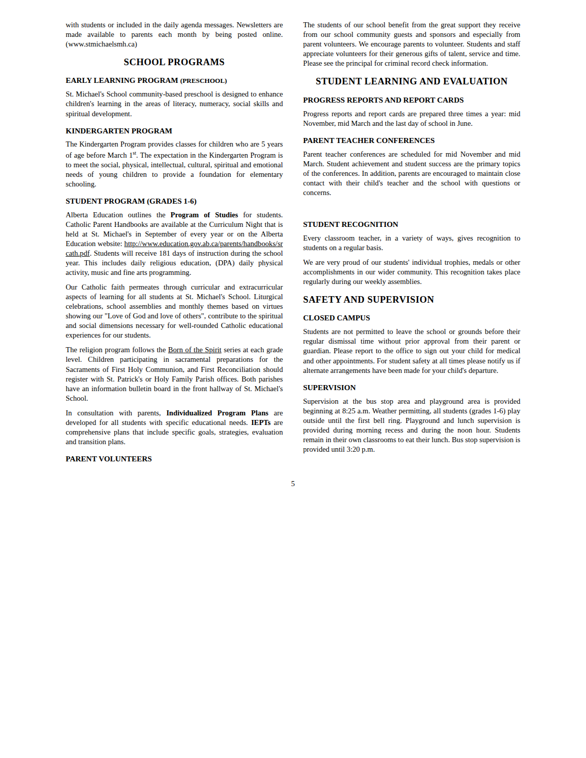with students or included in the daily agenda messages. Newsletters are made available to parents each month by being posted online. (www.stmichaelsmh.ca)
SCHOOL PROGRAMS
EARLY LEARNING PROGRAM (PRESCHOOL)
St. Michael's School community-based preschool is designed to enhance children's learning in the areas of literacy, numeracy, social skills and spiritual development.
KINDERGARTEN PROGRAM
The Kindergarten Program provides classes for children who are 5 years of age before March 1st. The expectation in the Kindergarten Program is to meet the social, physical, intellectual, cultural, spiritual and emotional needs of young children to provide a foundation for elementary schooling.
STUDENT PROGRAM (GRADES 1-6)
Alberta Education outlines the Program of Studies for students. Catholic Parent Handbooks are available at the Curriculum Night that is held at St. Michael's in September of every year or on the Alberta Education website: http://www.education.gov.ab.ca/parents/handbooks/srcath.pdf. Students will receive 181 days of instruction during the school year. This includes daily religious education, (DPA) daily physical activity, music and fine arts programming.
Our Catholic faith permeates through curricular and extracurricular aspects of learning for all students at St. Michael's School. Liturgical celebrations, school assemblies and monthly themes based on virtues showing our "Love of God and love of others", contribute to the spiritual and social dimensions necessary for well-rounded Catholic educational experiences for our students.
The religion program follows the Born of the Spirit series at each grade level. Children participating in sacramental preparations for the Sacraments of First Holy Communion, and First Reconciliation should register with St. Patrick's or Holy Family Parish offices. Both parishes have an information bulletin board in the front hallway of St. Michael's School.
In consultation with parents, Individualized Program Plans are developed for all students with specific educational needs. IEPTs are comprehensive plans that include specific goals, strategies, evaluation and transition plans.
PARENT VOLUNTEERS
The students of our school benefit from the great support they receive from our school community guests and sponsors and especially from parent volunteers. We encourage parents to volunteer. Students and staff appreciate volunteers for their generous gifts of talent, service and time. Please see the principal for criminal record check information.
STUDENT LEARNING AND EVALUATION
PROGRESS REPORTS AND REPORT CARDS
Progress reports and report cards are prepared three times a year: mid November, mid March and the last day of school in June.
PARENT TEACHER CONFERENCES
Parent teacher conferences are scheduled for mid November and mid March. Student achievement and student success are the primary topics of the conferences. In addition, parents are encouraged to maintain close contact with their child's teacher and the school with questions or concerns.
STUDENT RECOGNITION
Every classroom teacher, in a variety of ways, gives recognition to students on a regular basis.
We are very proud of our students' individual trophies, medals or other accomplishments in our wider community. This recognition takes place regularly during our weekly assemblies.
SAFETY AND SUPERVISION
CLOSED CAMPUS
Students are not permitted to leave the school or grounds before their regular dismissal time without prior approval from their parent or guardian. Please report to the office to sign out your child for medical and other appointments. For student safety at all times please notify us if alternate arrangements have been made for your child's departure.
SUPERVISION
Supervision at the bus stop area and playground area is provided beginning at 8:25 a.m. Weather permitting, all students (grades 1-6) play outside until the first bell ring. Playground and lunch supervision is provided during morning recess and during the noon hour. Students remain in their own classrooms to eat their lunch. Bus stop supervision is provided until 3:20 p.m.
5